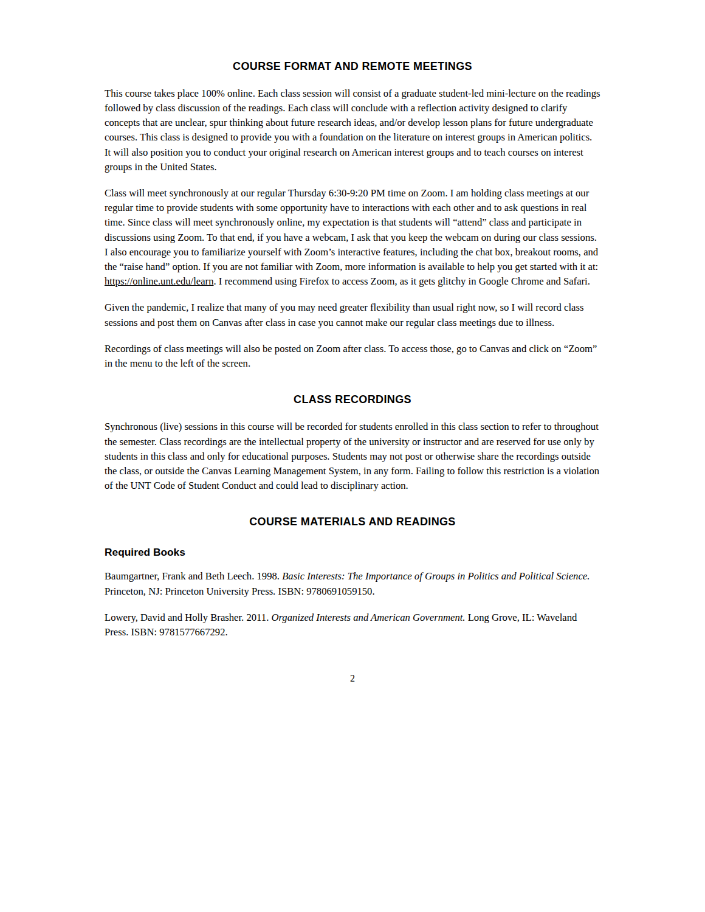COURSE FORMAT AND REMOTE MEETINGS
This course takes place 100% online. Each class session will consist of a graduate student-led mini-lecture on the readings followed by class discussion of the readings. Each class will conclude with a reflection activity designed to clarify concepts that are unclear, spur thinking about future research ideas, and/or develop lesson plans for future undergraduate courses. This class is designed to provide you with a foundation on the literature on interest groups in American politics. It will also position you to conduct your original research on American interest groups and to teach courses on interest groups in the United States.
Class will meet synchronously at our regular Thursday 6:30-9:20 PM time on Zoom. I am holding class meetings at our regular time to provide students with some opportunity have to interactions with each other and to ask questions in real time. Since class will meet synchronously online, my expectation is that students will “attend” class and participate in discussions using Zoom. To that end, if you have a webcam, I ask that you keep the webcam on during our class sessions. I also encourage you to familiarize yourself with Zoom’s interactive features, including the chat box, breakout rooms, and the “raise hand” option. If you are not familiar with Zoom, more information is available to help you get started with it at: https://online.unt.edu/learn. I recommend using Firefox to access Zoom, as it gets glitchy in Google Chrome and Safari.
Given the pandemic, I realize that many of you may need greater flexibility than usual right now, so I will record class sessions and post them on Canvas after class in case you cannot make our regular class meetings due to illness.
Recordings of class meetings will also be posted on Zoom after class. To access those, go to Canvas and click on “Zoom” in the menu to the left of the screen.
CLASS RECORDINGS
Synchronous (live) sessions in this course will be recorded for students enrolled in this class section to refer to throughout the semester. Class recordings are the intellectual property of the university or instructor and are reserved for use only by students in this class and only for educational purposes. Students may not post or otherwise share the recordings outside the class, or outside the Canvas Learning Management System, in any form. Failing to follow this restriction is a violation of the UNT Code of Student Conduct and could lead to disciplinary action.
COURSE MATERIALS AND READINGS
Required Books
Baumgartner, Frank and Beth Leech. 1998. Basic Interests: The Importance of Groups in Politics and Political Science. Princeton, NJ: Princeton University Press. ISBN: 9780691059150.
Lowery, David and Holly Brasher. 2011. Organized Interests and American Government. Long Grove, IL: Waveland Press. ISBN: 9781577667292.
2